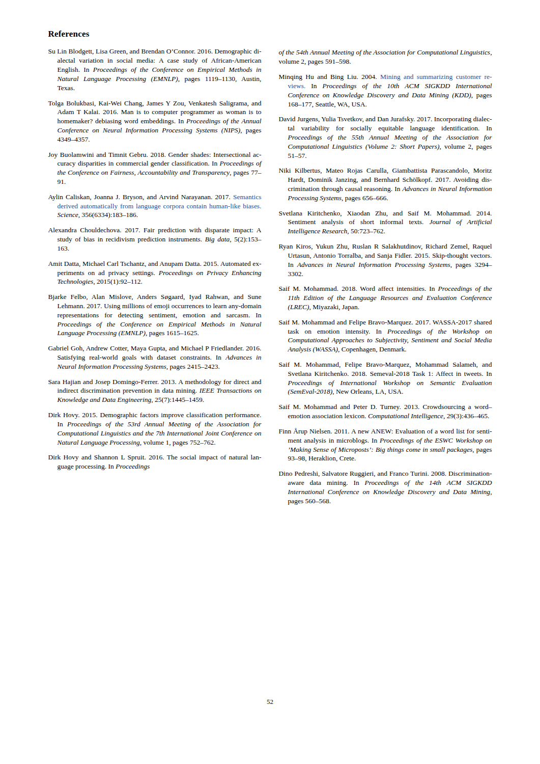References
Su Lin Blodgett, Lisa Green, and Brendan O’Connor. 2016. Demographic dialectal variation in social media: A case study of African-American English. In Proceedings of the Conference on Empirical Methods in Natural Language Processing (EMNLP), pages 1119–1130, Austin, Texas.
Tolga Bolukbasi, Kai-Wei Chang, James Y Zou, Venkatesh Saligrama, and Adam T Kalai. 2016. Man is to computer programmer as woman is to homemaker? debiasing word embeddings. In Proceedings of the Annual Conference on Neural Information Processing Systems (NIPS), pages 4349–4357.
Joy Buolamwini and Timnit Gebru. 2018. Gender shades: Intersectional accuracy disparities in commercial gender classification. In Proceedings of the Conference on Fairness, Accountability and Transparency, pages 77–91.
Aylin Caliskan, Joanna J. Bryson, and Arvind Narayanan. 2017. Semantics derived automatically from language corpora contain human-like biases. Science, 356(6334):183–186.
Alexandra Chouldechova. 2017. Fair prediction with disparate impact: A study of bias in recidivism prediction instruments. Big data, 5(2):153–163.
Amit Datta, Michael Carl Tschantz, and Anupam Datta. 2015. Automated experiments on ad privacy settings. Proceedings on Privacy Enhancing Technologies, 2015(1):92–112.
Bjarke Felbo, Alan Mislove, Anders Søgaard, Iyad Rahwan, and Sune Lehmann. 2017. Using millions of emoji occurrences to learn any-domain representations for detecting sentiment, emotion and sarcasm. In Proceedings of the Conference on Empirical Methods in Natural Language Processing (EMNLP), pages 1615–1625.
Gabriel Goh, Andrew Cotter, Maya Gupta, and Michael P Friedlander. 2016. Satisfying real-world goals with dataset constraints. In Advances in Neural Information Processing Systems, pages 2415–2423.
Sara Hajian and Josep Domingo-Ferrer. 2013. A methodology for direct and indirect discrimination prevention in data mining. IEEE Transactions on Knowledge and Data Engineering, 25(7):1445–1459.
Dirk Hovy. 2015. Demographic factors improve classification performance. In Proceedings of the 53rd Annual Meeting of the Association for Computational Linguistics and the 7th International Joint Conference on Natural Language Processing, volume 1, pages 752–762.
Dirk Hovy and Shannon L Spruit. 2016. The social impact of natural language processing. In Proceedings
of the 54th Annual Meeting of the Association for Computational Linguistics, volume 2, pages 591–598.
Minqing Hu and Bing Liu. 2004. Mining and summarizing customer reviews. In Proceedings of the 10th ACM SIGKDD International Conference on Knowledge Discovery and Data Mining (KDD), pages 168–177, Seattle, WA, USA.
David Jurgens, Yulia Tsvetkov, and Dan Jurafsky. 2017. Incorporating dialectal variability for socially equitable language identification. In Proceedings of the 55th Annual Meeting of the Association for Computational Linguistics (Volume 2: Short Papers), volume 2, pages 51–57.
Niki Kilbertus, Mateo Rojas Carulla, Giambattista Parascandolo, Moritz Hardt, Dominik Janzing, and Bernhard Schölkopf. 2017. Avoiding discrimination through causal reasoning. In Advances in Neural Information Processing Systems, pages 656–666.
Svetlana Kiritchenko, Xiaodan Zhu, and Saif M. Mohammad. 2014. Sentiment analysis of short informal texts. Journal of Artificial Intelligence Research, 50:723–762.
Ryan Kiros, Yukun Zhu, Ruslan R Salakhutdinov, Richard Zemel, Raquel Urtasun, Antonio Torralba, and Sanja Fidler. 2015. Skip-thought vectors. In Advances in Neural Information Processing Systems, pages 3294–3302.
Saif M. Mohammad. 2018. Word affect intensities. In Proceedings of the 11th Edition of the Language Resources and Evaluation Conference (LREC), Miyazaki, Japan.
Saif M. Mohammad and Felipe Bravo-Marquez. 2017. WASSA-2017 shared task on emotion intensity. In Proceedings of the Workshop on Computational Approaches to Subjectivity, Sentiment and Social Media Analysis (WASSA), Copenhagen, Denmark.
Saif M. Mohammad, Felipe Bravo-Marquez, Mohammad Salameh, and Svetlana Kiritchenko. 2018. Semeval-2018 Task 1: Affect in tweets. In Proceedings of International Workshop on Semantic Evaluation (SemEval-2018), New Orleans, LA, USA.
Saif M. Mohammad and Peter D. Turney. 2013. Crowdsourcing a word–emotion association lexicon. Computational Intelligence, 29(3):436–465.
Finn Årup Nielsen. 2011. A new ANEW: Evaluation of a word list for sentiment analysis in microblogs. In Proceedings of the ESWC Workshop on ’Making Sense of Microposts’: Big things come in small packages, pages 93–98, Heraklion, Crete.
Dino Pedreshi, Salvatore Ruggieri, and Franco Turini. 2008. Discrimination-aware data mining. In Proceedings of the 14th ACM SIGKDD International Conference on Knowledge Discovery and Data Mining, pages 560–568.
52